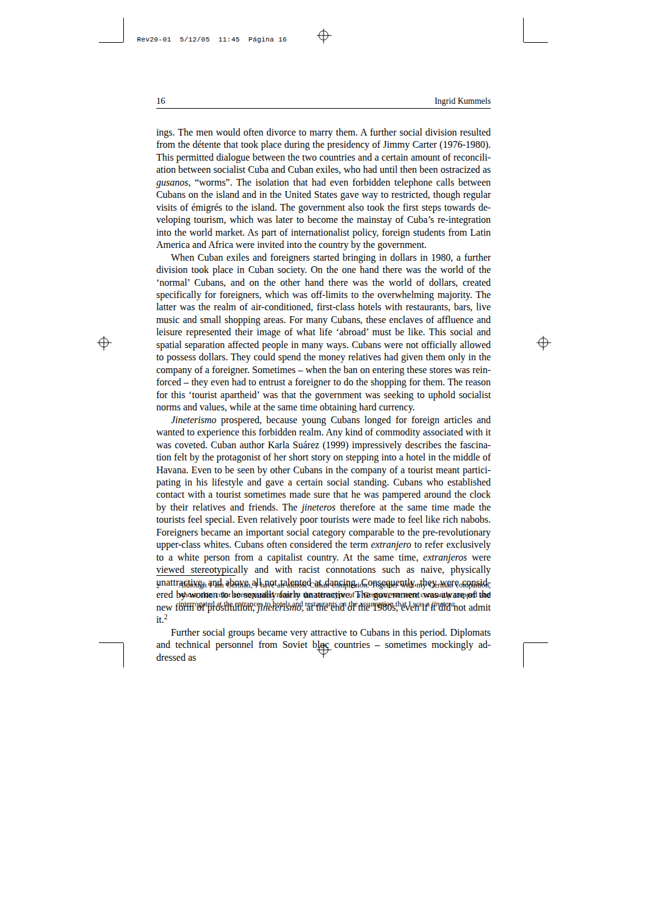Rev20-01 5/12/05 11:45 Página 16
16 Ingrid Kummels
ings. The men would often divorce to marry them. A further social division resulted from the détente that took place during the presidency of Jimmy Carter (1976-1980). This permitted dialogue between the two countries and a certain amount of reconciliation between socialist Cuba and Cuban exiles, who had until then been ostracized as gusanos, “worms”. The isolation that had even forbidden telephone calls between Cubans on the island and in the United States gave way to restricted, though regular visits of émigrés to the island. The government also took the first steps towards developing tourism, which was later to become the mainstay of Cuba’s re-integration into the world market. As part of internationalist policy, foreign students from Latin America and Africa were invited into the country by the government.
When Cuban exiles and foreigners started bringing in dollars in 1980, a further division took place in Cuban society. On the one hand there was the world of the ‘normal’ Cubans, and on the other hand there was the world of dollars, created specifically for foreigners, which was off-limits to the overwhelming majority. The latter was the realm of air-conditioned, first-class hotels with restaurants, bars, live music and small shopping areas. For many Cubans, these enclaves of affluence and leisure represented their image of what life ‘abroad’ must be like. This social and spatial separation affected people in many ways. Cubans were not officially allowed to possess dollars. They could spend the money relatives had given them only in the company of a foreigner. Sometimes – when the ban on entering these stores was reinforced – they even had to entrust a foreigner to do the shopping for them. The reason for this ‘tourist apartheid’ was that the government was seeking to uphold socialist norms and values, while at the same time obtaining hard currency.
Jineterismo prospered, because young Cubans longed for foreign articles and wanted to experience this forbidden realm. Any kind of commodity associated with it was coveted. Cuban author Karla Suárez (1999) impressively describes the fascination felt by the protagonist of her short story on stepping into a hotel in the middle of Havana. Even to be seen by other Cubans in the company of a tourist meant participating in his lifestyle and gave a certain social standing. Cubans who established contact with a tourist sometimes made sure that he was pampered around the clock by their relatives and friends. The jineteros therefore at the same time made the tourists feel special. Even relatively poor tourists were made to feel like rich nabobs. Foreigners became an important social category comparable to the pre-revolutionary upper-class whites. Cubans often considered the term extranjero to refer exclusively to a white person from a capitalist country. At the same time, extranjeros were viewed stereotypically and with racist connotations such as naive, physically unattractive, and above all not talented at dancing. Consequently, they were considered by women to be sexually fairly unattractive. The government was aware of the new form of prostitution, jineterismo, at the end of the 1980s, even if it did not admit it.2
Further social groups became very attractive to Cubans in this period. Diplomats and technical personnel from Soviet bloc countries – sometimes mockingly addressed as
2
Although I am German, I have an almost Cuban complexion. Together with my German companion, whose skin color corresponded more to the stereotype of a German, we were constantly stopped and interrogated at the entrances to hotels and restaurants on the assumption that I was a jinetera.